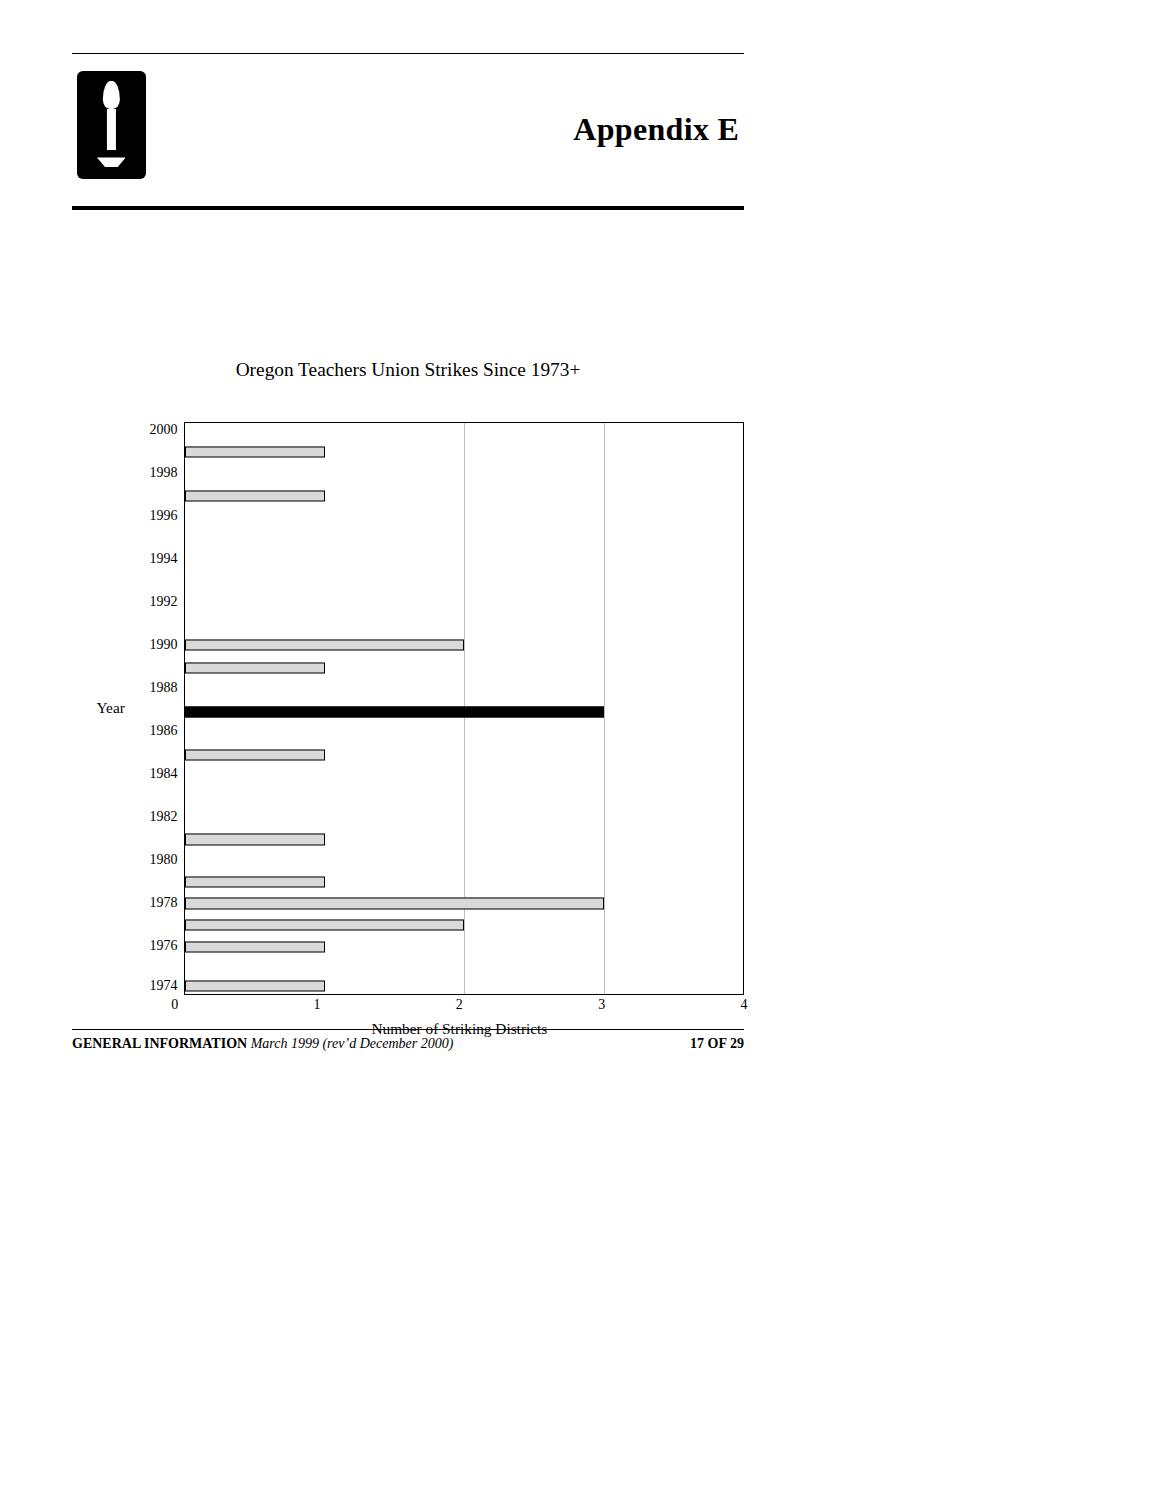Appendix E
Oregon Teachers Union Strikes Since 1973+
Year
2000 1998 1996 1994 1992 1990 1988 1986 1984 1982 1980 1978 1976 1974
0
1
2
3
4
Number of Striking Districts
GENERAL INFORMATION March 1999 (rev’d December 2000)
17 OF 29